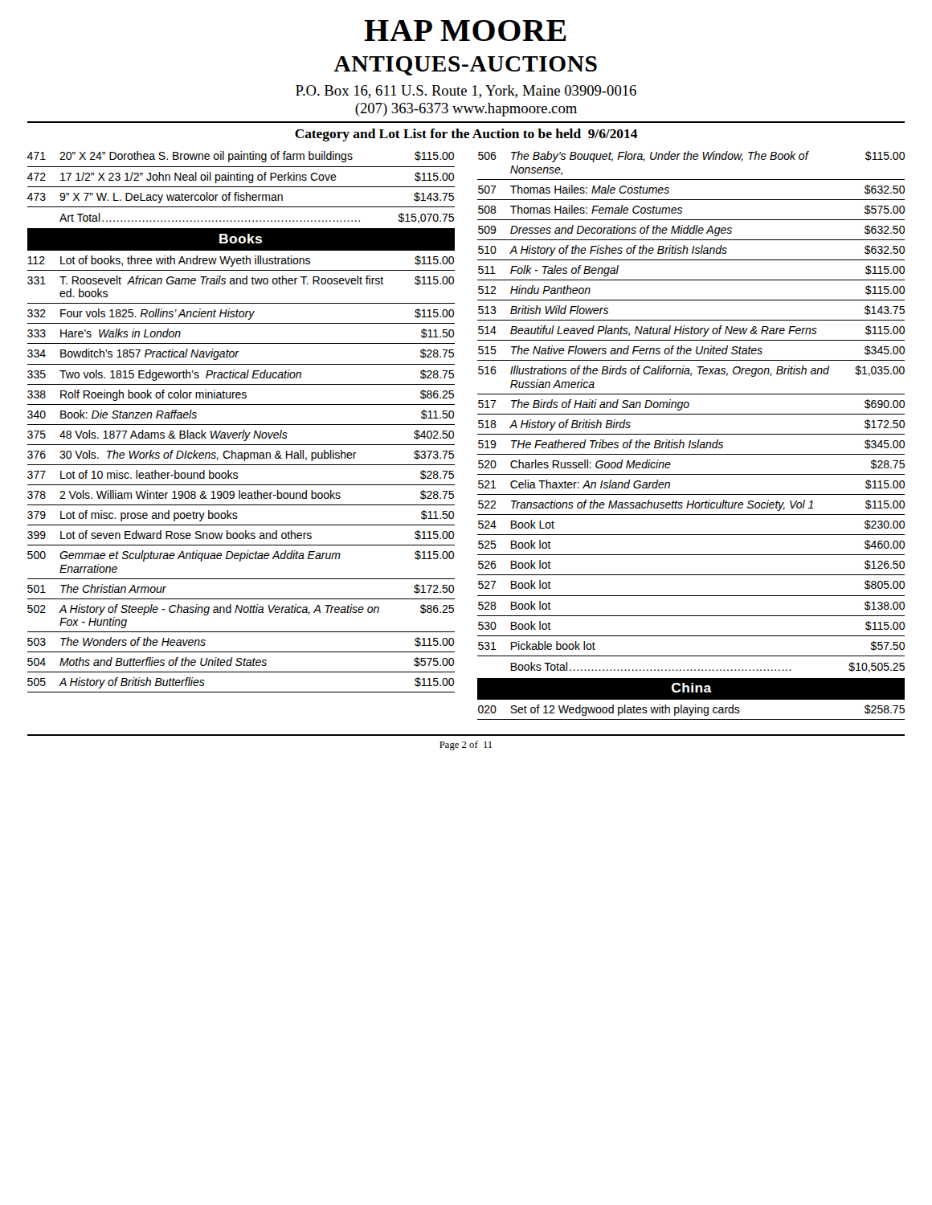HAP MOORE
ANTIQUES-AUCTIONS
P.O. Box 16, 611 U.S. Route 1, York, Maine 03909-0016
(207) 363-6373 www.hapmoore.com
Category and Lot List for the Auction to be held 9/6/2014
| 471 | 20” X 24” Dorothea S. Browne oil painting of farm buildings | $115.00 |
| 472 | 17 1/2” X 23 1/2” John Neal oil painting of Perkins Cove | $115.00 |
| 473 | 9” X 7” W. L. DeLacy watercolor of fisherman | $143.75 |
Art Total ....................................................................... $15,070.75
Books
| 112 | Lot of books, three with Andrew Wyeth illustrations | $115.00 |
| 331 | T. Roosevelt African Game Trails and two other T. Roosevelt first ed. books | $115.00 |
| 332 | Four vols 1825. Rollins’ Ancient History | $115.00 |
| 333 | Hare’s Walks in London | $11.50 |
| 334 | Bowditch’s 1857 Practical Navigator | $28.75 |
| 335 | Two vols. 1815 Edgeworth’s Practical Education | $28.75 |
| 338 | Rolf Roeingh book of color miniatures | $86.25 |
| 340 | Book: Die Stanzen Raffaels | $11.50 |
| 375 | 48 Vols. 1877 Adams & Black Waverly Novels | $402.50 |
| 376 | 30 Vols. The Works of DIckens, Chapman & Hall, publisher | $373.75 |
| 377 | Lot of 10 misc. leather-bound books | $28.75 |
| 378 | 2 Vols. William Winter 1908 & 1909 leather-bound books | $28.75 |
| 379 | Lot of misc. prose and poetry books | $11.50 |
| 399 | Lot of seven Edward Rose Snow books and others | $115.00 |
| 500 | Gemmae et Sculpturae Antiquae Depictae Addita Earum Enarratione | $115.00 |
| 501 | The Christian Armour | $172.50 |
| 502 | A History of Steeple - Chasing and Nottia Veratica, A Treatise on Fox - Hunting | $86.25 |
| 503 | The Wonders of the Heavens | $115.00 |
| 504 | Moths and Butterflies of the United States | $575.00 |
| 505 | A History of British Butterflies | $115.00 |
| 506 | The Baby’s Bouquet, Flora, Under the Window, The Book of Nonsense, | $115.00 |
| 507 | Thomas Hailes: Male Costumes | $632.50 |
| 508 | Thomas Hailes: Female Costumes | $575.00 |
| 509 | Dresses and Decorations of the Middle Ages | $632.50 |
| 510 | A History of the Fishes of the British Islands | $632.50 |
| 511 | Folk - Tales of Bengal | $115.00 |
| 512 | Hindu Pantheon | $115.00 |
| 513 | British Wild Flowers | $143.75 |
| 514 | Beautiful Leaved Plants, Natural History of New & Rare Ferns | $115.00 |
| 515 | The Native Flowers and Ferns of the United States | $345.00 |
| 516 | Illustrations of the Birds of California, Texas, Oregon, British and Russian America | $1,035.00 |
| 517 | The Birds of Haiti and San Domingo | $690.00 |
| 518 | A History of British Birds | $172.50 |
| 519 | THe Feathered Tribes of the British Islands | $345.00 |
| 520 | Charles Russell: Good Medicine | $28.75 |
| 521 | Celia Thaxter: An Island Garden | $115.00 |
| 522 | Transactions of the Massachusetts Horticulture Society, Vol 1 | $115.00 |
| 524 | Book Lot | $230.00 |
| 525 | Book lot | $460.00 |
| 526 | Book lot | $126.50 |
| 527 | Book lot | $805.00 |
| 528 | Book lot | $138.00 |
| 530 | Book lot | $115.00 |
| 531 | Pickable book lot | $57.50 |
Books Total ............................................................. $10,505.25
China
| 020 | Set of 12 Wedgwood plates with playing cards | $258.75 |
Page 2 of 11